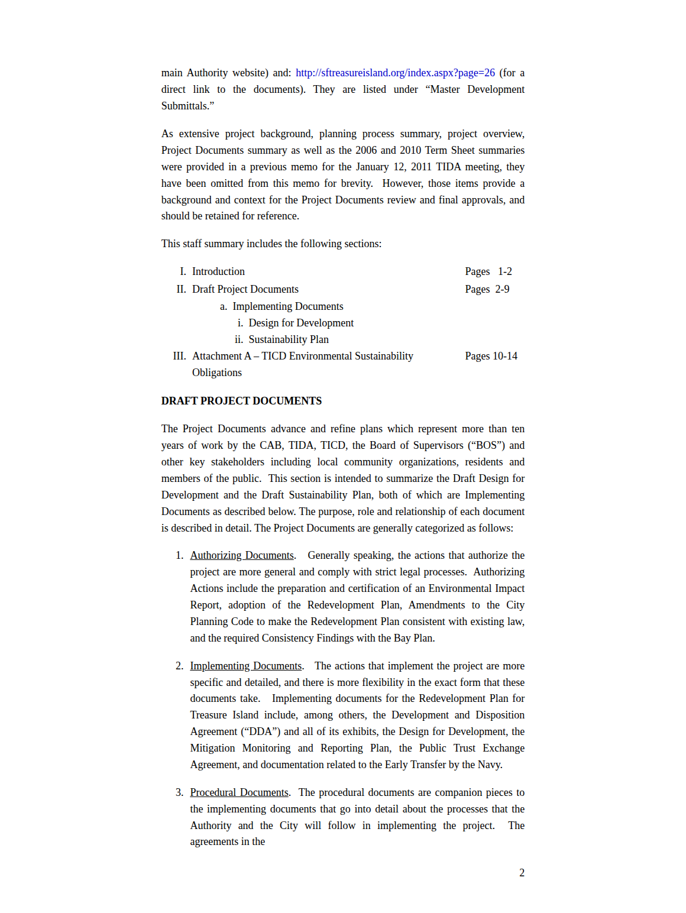main Authority website) and: http://sftreasureisland.org/index.aspx?page=26 (for a direct link to the documents). They are listed under “Master Development Submittals.”
As extensive project background, planning process summary, project overview, Project Documents summary as well as the 2006 and 2010 Term Sheet summaries were provided in a previous memo for the January 12, 2011 TIDA meeting, they have been omitted from this memo for brevity. However, those items provide a background and context for the Project Documents review and final approvals, and should be retained for reference.
This staff summary includes the following sections:
I.
Introduction
Pages 1-2
II.
Draft Project Documents
Pages 2-9
a.
Implementing Documents
i.
Design for Development
ii.
Sustainability Plan
III.
Attachment A – TICD Environmental Sustainability Obligations
Pages 10-14
DRAFT PROJECT DOCUMENTS
The Project Documents advance and refine plans which represent more than ten years of work by the CAB, TIDA, TICD, the Board of Supervisors (“BOS”) and other key stakeholders including local community organizations, residents and members of the public. This section is intended to summarize the Draft Design for Development and the Draft Sustainability Plan, both of which are Implementing Documents as described below. The purpose, role and relationship of each document is described in detail. The Project Documents are generally categorized as follows:
1. Authorizing Documents. Generally speaking, the actions that authorize the project are more general and comply with strict legal processes. Authorizing Actions include the preparation and certification of an Environmental Impact Report, adoption of the Redevelopment Plan, Amendments to the City Planning Code to make the Redevelopment Plan consistent with existing law, and the required Consistency Findings with the Bay Plan.
2. Implementing Documents. The actions that implement the project are more specific and detailed, and there is more flexibility in the exact form that these documents take. Implementing documents for the Redevelopment Plan for Treasure Island include, among others, the Development and Disposition Agreement (“DDA”) and all of its exhibits, the Design for Development, the Mitigation Monitoring and Reporting Plan, the Public Trust Exchange Agreement, and documentation related to the Early Transfer by the Navy.
3. Procedural Documents. The procedural documents are companion pieces to the implementing documents that go into detail about the processes that the Authority and the City will follow in implementing the project. The agreements in the
2